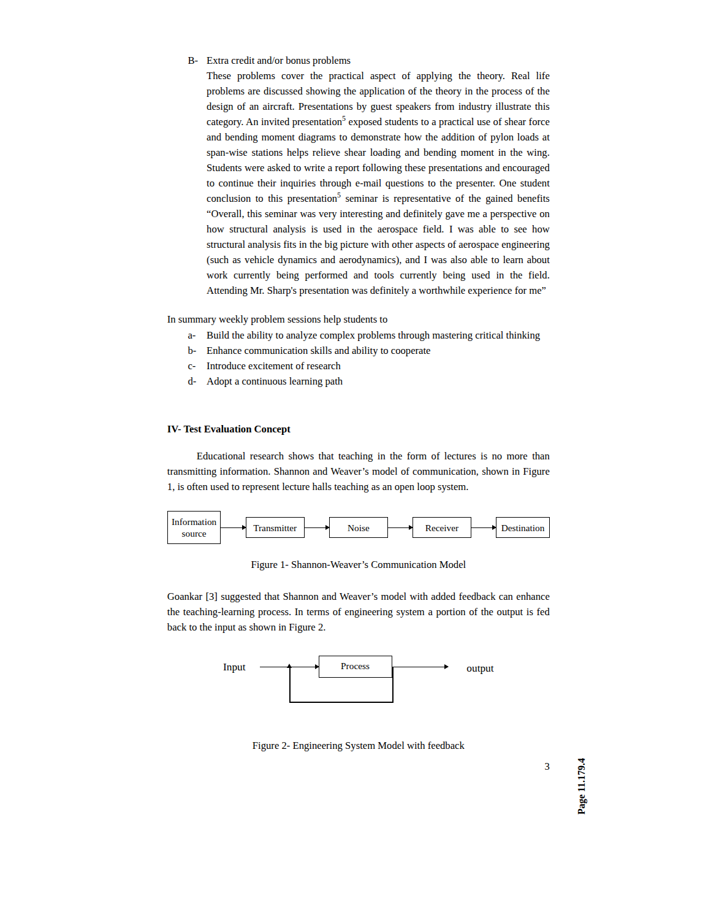B-
Extra credit and/or bonus problems
These problems cover the practical aspect of applying the theory. Real life problems are discussed showing the application of the theory in the process of the design of an aircraft. Presentations by guest speakers from industry illustrate this category. An invited presentation5 exposed students to a practical use of shear force and bending moment diagrams to demonstrate how the addition of pylon loads at span-wise stations helps relieve shear loading and bending moment in the wing. Students were asked to write a report following these presentations and encouraged to continue their inquiries through e-mail questions to the presenter. One student conclusion to this presentation5 seminar is representative of the gained benefits “Overall, this seminar was very interesting and definitely gave me a perspective on how structural analysis is used in the aerospace field. I was able to see how structural analysis fits in the big picture with other aspects of aerospace engineering (such as vehicle dynamics and aerodynamics), and I was also able to learn about work currently being performed and tools currently being used in the field. Attending Mr. Sharp's presentation was definitely a worthwhile experience for me”
In summary weekly problem sessions help students to
a-Build the ability to analyze complex problems through mastering critical thinking
b-Enhance communication skills and ability to cooperate
c-Introduce excitement of research
d-Adopt a continuous learning path
IV- Test Evaluation Concept
Educational research shows that teaching in the form of lectures is no more than transmitting information. Shannon and Weaver’s model of communication, shown in Figure 1, is often used to represent lecture halls teaching as an open loop system.
Information
source
Transmitter
Noise
Receiver
Destination
Figure 1- Shannon-Weaver’s Communication Model
Goankar [3] suggested that Shannon and Weaver’s model with added feedback can enhance the teaching-learning process. In terms of engineering system a portion of the output is fed back to the input as shown in Figure 2.
Input
Process
output
Figure 2- Engineering System Model with feedback
Page 11.179.4
3